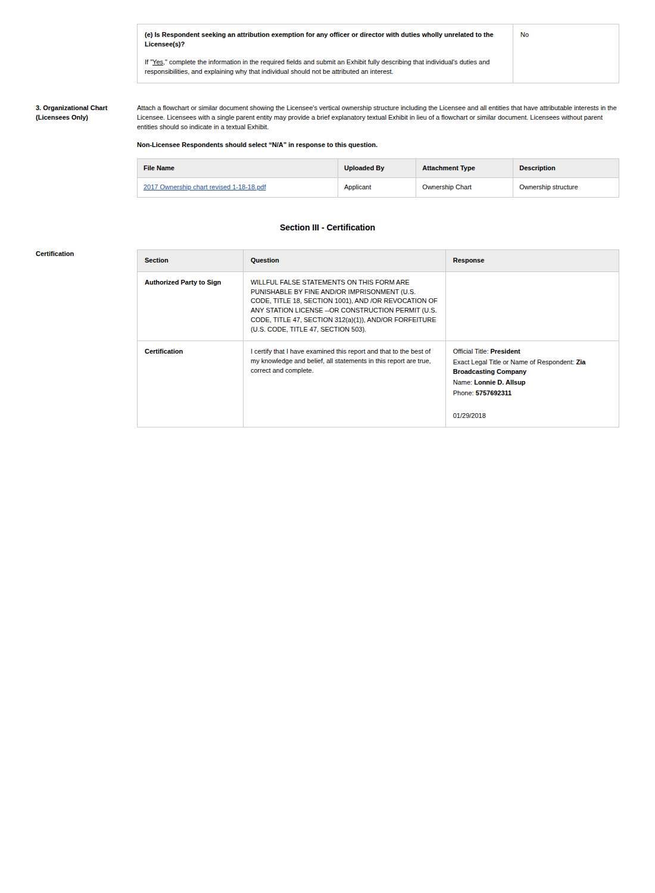| (e) Is Respondent seeking an attribution exemption for any officer or director with duties wholly unrelated to the Licensee(s)? If " Yes ," complete the information in the required fields and submit an Exhibit fully describing that individual's duties and responsibilities, and explaining why that individual should not be attributed an interest. | No |
3. Organizational Chart (Licensees Only)
Attach a flowchart or similar document showing the Licensee's vertical ownership structure including the Licensee and all entities that have attributable interests in the Licensee. Licensees with a single parent entity may provide a brief explanatory textual Exhibit in lieu of a flowchart or similar document. Licensees without parent entities should so indicate in a textual Exhibit.
Non-Licensee Respondents should select “N/A” in response to this question.
| File Name | Uploaded By | Attachment Type | Description |
| --- | --- | --- | --- |
| 2017 Ownership chart revised 1-18-18.pdf | Applicant | Ownership Chart | Ownership structure |
Section III - Certification
Certification
| Section | Question | Response |
| --- | --- | --- |
| Authorized Party to Sign | WILLFUL FALSE STATEMENTS ON THIS FORM ARE PUNISHABLE BY FINE AND/OR IMPRISONMENT (U.S. CODE, TITLE 18, SECTION 1001), AND /OR REVOCATION OF ANY STATION LICENSE --OR CONSTRUCTION PERMIT (U.S. CODE, TITLE 47, SECTION 312(a)(1)), AND/OR FORFEITURE (U.S. CODE, TITLE 47, SECTION 503). | |
| Certification | I certify that I have examined this report and that to the best of my knowledge and belief, all statements in this report are true, correct and complete. | Official Title: President Exact Legal Title or Name of Respondent: Zia Broadcasting Company Name: Lonnie D. Allsup Phone: 5757692311 01/29/2018 |